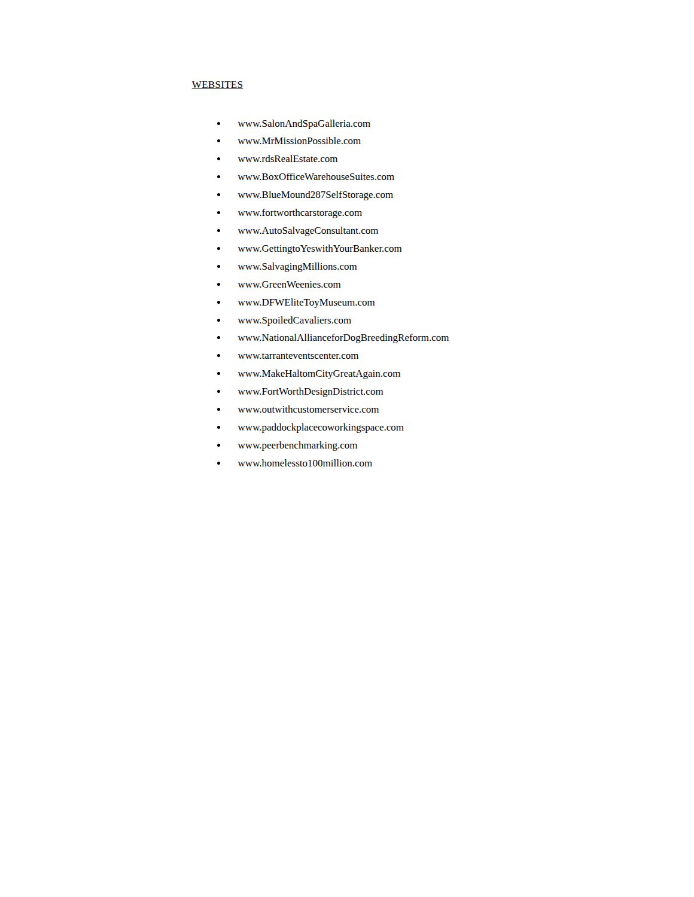WEBSITES
www.SalonAndSpaGalleria.com
www.MrMissionPossible.com
www.rdsRealEstate.com
www.BoxOfficeWarehouseSuites.com
www.BlueMound287SelfStorage.com
www.fortworthcarstorage.com
www.AutoSalvageConsultant.com
www.GettingtoYeswithYourBanker.com
www.SalvagingMillions.com
www.GreenWeenies.com
www.DFWEliteToyMuseum.com
www.SpoiledCavaliers.com
www.NationalAllianceforDogBreedingReform.com
www.tarranteventscenter.com
www.MakeHaltomCityGreatAgain.com
www.FortWorthDesignDistrict.com
www.outwithcustomerservice.com
www.paddockplacecoworkingspace.com
www.peerbenchmarking.com
www.homelessto100million.com